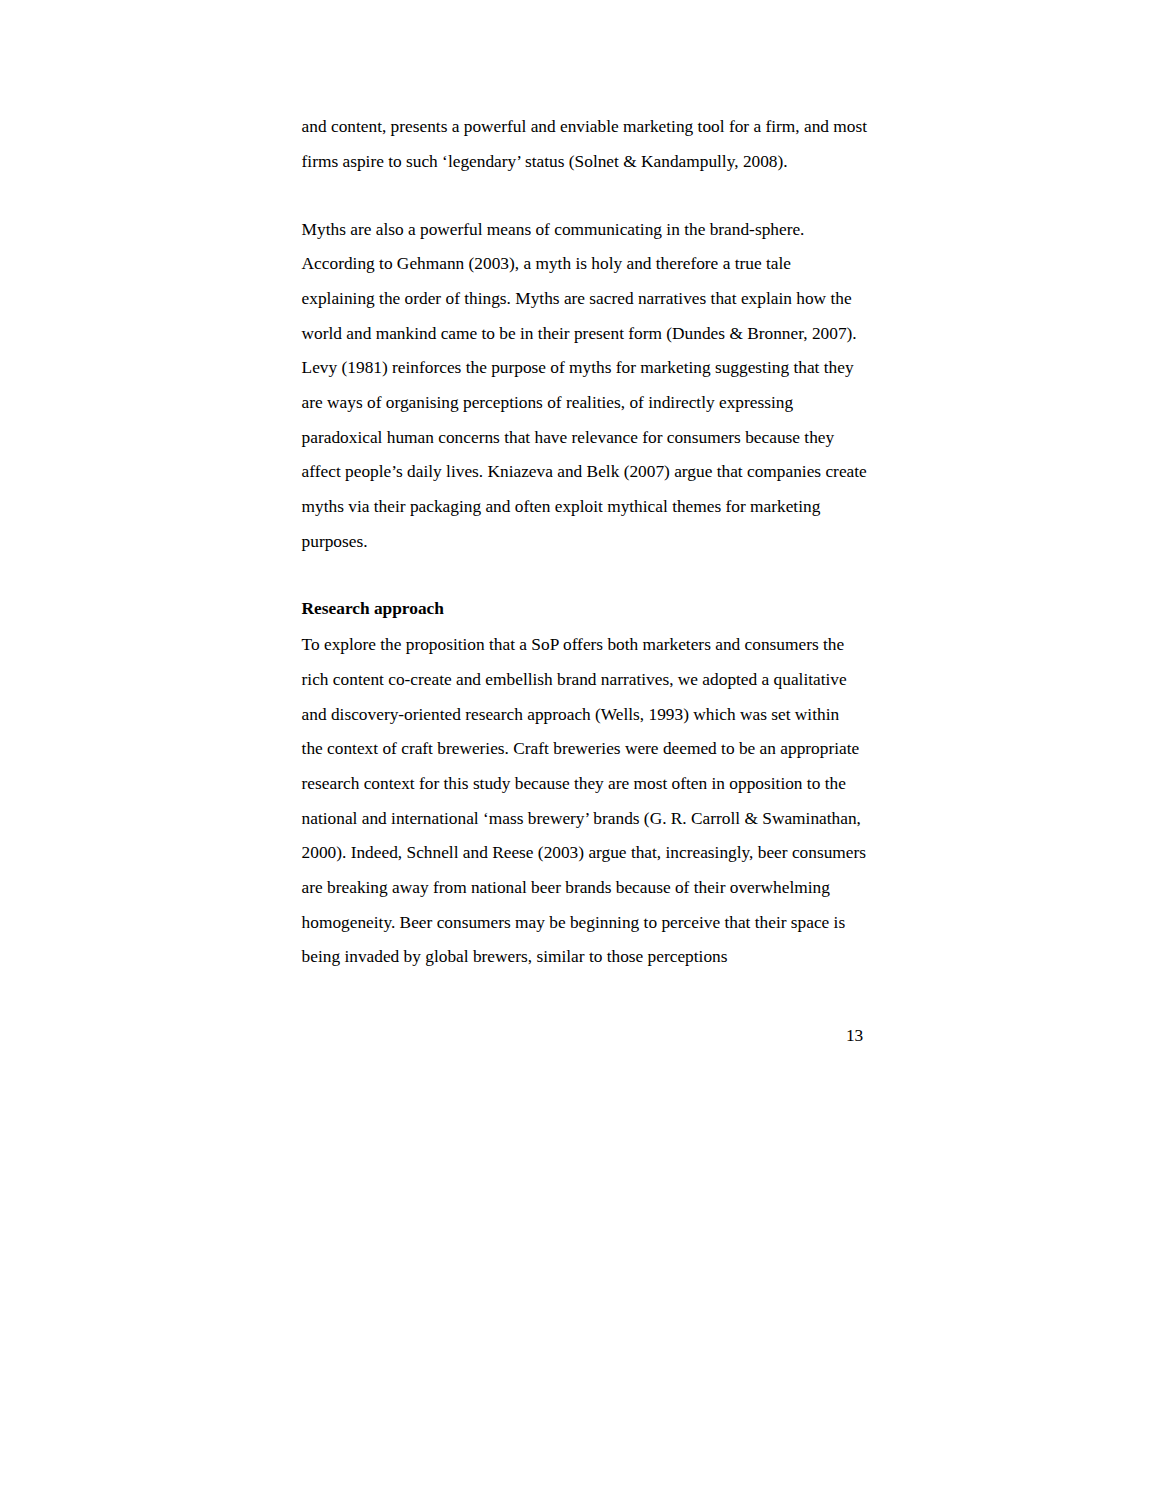and content, presents a powerful and enviable marketing tool for a firm, and most firms aspire to such ‘legendary’ status (Solnet & Kandampully, 2008).
Myths are also a powerful means of communicating in the brand-sphere. According to Gehmann (2003), a myth is holy and therefore a true tale explaining the order of things. Myths are sacred narratives that explain how the world and mankind came to be in their present form (Dundes & Bronner, 2007). Levy (1981) reinforces the purpose of myths for marketing suggesting that they are ways of organising perceptions of realities, of indirectly expressing paradoxical human concerns that have relevance for consumers because they affect people’s daily lives. Kniazeva and Belk (2007) argue that companies create myths via their packaging and often exploit mythical themes for marketing purposes.
Research approach
To explore the proposition that a SoP offers both marketers and consumers the rich content co-create and embellish brand narratives, we adopted a qualitative and discovery-oriented research approach (Wells, 1993) which was set within the context of craft breweries. Craft breweries were deemed to be an appropriate research context for this study because they are most often in opposition to the national and international ‘mass brewery’ brands (G. R. Carroll & Swaminathan, 2000). Indeed, Schnell and Reese (2003) argue that, increasingly, beer consumers are breaking away from national beer brands because of their overwhelming homogeneity. Beer consumers may be beginning to perceive that their space is being invaded by global brewers, similar to those perceptions
13